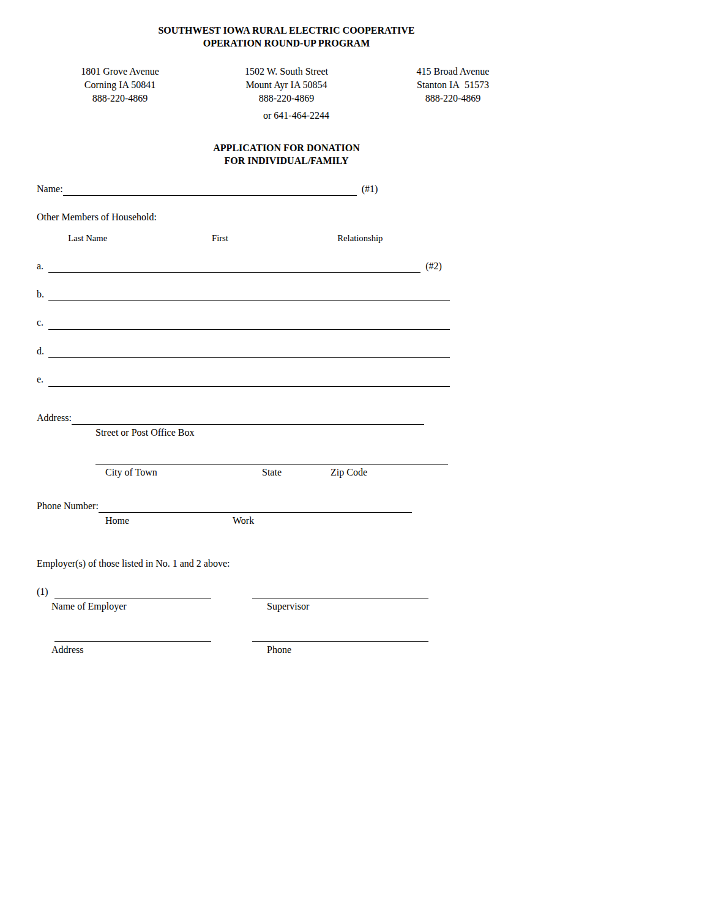Southwest Iowa Rural Electric Cooperative
Operation Round-Up Program
1801 Grove Avenue
Corning IA 50841
888-220-4869
1502 W. South Street
Mount Ayr IA 50854
888-220-4869
415 Broad Avenue
Stanton IA 51573
888-220-4869
or 641-464-2244
Application for Donation
for Individual/Family
Name: (#1)
Other Members of Household:
Last Name First Relationship
a. (#2)
b.
c.
d.
e.
Address:
Street or Post Office Box
City of Town State Zip Code
Phone Number:
Home Work
Employer(s) of those listed in No. 1 and 2 above:
(1) Name of Employer
Supervisor
Address
Phone